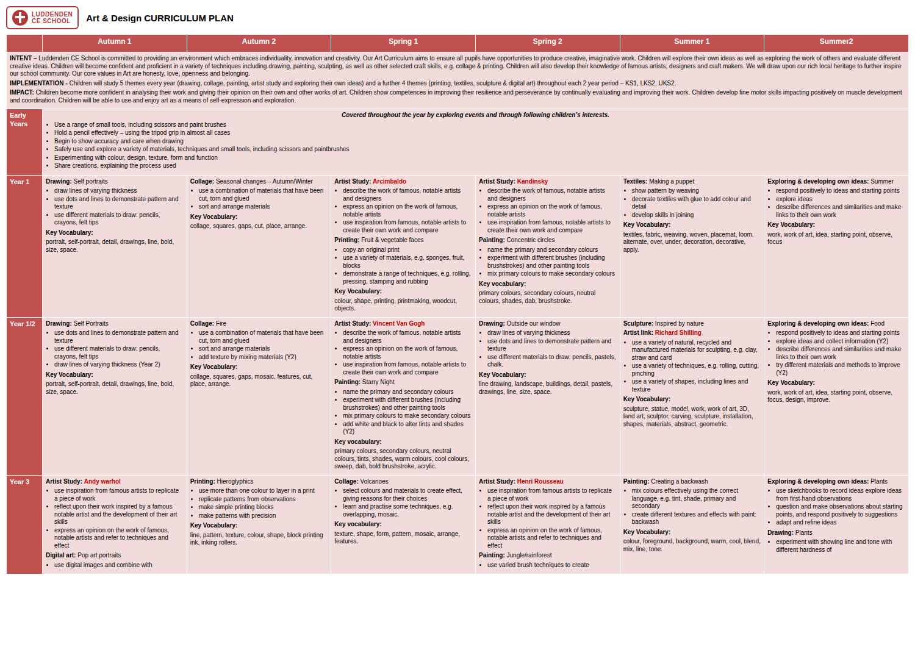LUDDENDEN
CE SCHOOL
Art & Design CURRICULUM PLAN
| | Autumn 1 | Autumn 2 | Spring 1 | Spring 2 | Summer 1 | Summer2 |
| --- | --- | --- | --- | --- | --- | --- |
| INTENT – Luddenden CE School is committed to providing an environment which embraces individuality, innovation and creativity. Our Art Curriculum aims to ensure all pupils have opportunities to produce creative, imaginative work. Children will explore their own ideas as well as exploring the work of others and evaluate different creative ideas. Children will become confident and proficient in a variety of techniques including drawing, painting, sculpting, as well as other selected craft skills, e.g. collage & printing. Children will also develop their knowledge of famous artists, designers and craft makers. We will draw upon our rich local heritage to further inspire our school community. Our core values in Art are honesty, love, openness and belonging. IMPLEMENTATION - Children will study 5 themes every year (drawing, collage, painting, artist study and exploring their own ideas) and a further 4 themes (printing, textiles, sculpture & digital art) throughout each 2 year period – KS1, LKS2, UKS2. IMPACT: Children become more confident in analysing their work and giving their opinion on their own and other works of art. Children show competences in improving their resilience and perseverance by continually evaluating and improving their work. Children develop fine motor skills impacting positively on muscle development and coordination. Children will be able to use and enjoy art as a means of self-expression and exploration. |
| Early Years | Covered throughout the year by exploring events and through following children’s interests. Use a range of small tools, including scissors and paint brushes Hold a pencil effectively – using the tripod grip in almost all cases Begin to show accuracy and care when drawing Safely use and explore a variety of materials, techniques and small tools, including scissors and paintbrushes Experimenting with colour, design, texture, form and function Share creations, explaining the process used |
| Year 1 | Drawing: Self portraits draw lines of varying thickness use dots and lines to demonstrate pattern and texture use different materials to draw: pencils, crayons, felt tips Key Vocabulary: portrait, self-portrait, detail, drawings, line, bold, size, space. | Collage: Seasonal changes – Autumn/Winter use a combination of materials that have been cut, torn and glued sort and arrange materials Key Vocabulary: collage, squares, gaps, cut, place, arrange. | Artist Study: Arcimbaldo describe the work of famous, notable artists and designers express an opinion on the work of famous, notable artists use inspiration from famous, notable artists to create their own work and compare Printing: Fruit & vegetable faces copy an original print use a variety of materials, e.g. sponges, fruit, blocks demonstrate a range of techniques, e.g. rolling, pressing, stamping and rubbing Key Vocabulary: colour, shape, printing, printmaking, woodcut, objects. | Artist Study: Kandinsky describe the work of famous, notable artists and designers express an opinion on the work of famous, notable artists use inspiration from famous, notable artists to create their own work and compare Painting: Concentric circles name the primary and secondary colours experiment with different brushes (including brushstrokes) and other painting tools mix primary colours to make secondary colours Key vocabulary: primary colours, secondary colours, neutral colours, shades, dab, brushstroke. | Textiles: Making a puppet show pattern by weaving decorate textiles with glue to add colour and detail develop skills in joining Key Vocabulary: textiles, fabric, weaving, woven, placemat, loom, alternate, over, under, decoration, decorative, apply. | Exploring & developing own ideas: Summer respond positively to ideas and starting points explore ideas describe differences and similarities and make links to their own work Key Vocabulary: work, work of art, idea, starting point, observe, focus |
| Year 1/2 | Drawing: Self Portraits use dots and lines to demonstrate pattern and texture use different materials to draw: pencils, crayons, felt tips draw lines of varying thickness (Year 2) Key Vocabulary: portrait, self-portrait, detail, drawings, line, bold, size, space. | Collage: Fire use a combination of materials that have been cut, torn and glued sort and arrange materials add texture by mixing materials (Y2) Key Vocabulary: collage, squares, gaps, mosaic, features, cut, place, arrange. | Artist Study: Vincent Van Gogh describe the work of famous, notable artists and designers express an opinion on the work of famous, notable artists use inspiration from famous, notable artists to create their own work and compare Painting: Starry Night name the primary and secondary colours experiment with different brushes (including brushstrokes) and other painting tools mix primary colours to make secondary colours add white and black to alter tints and shades (Y2) Key vocabulary: primary colours, secondary colours, neutral colours, tints, shades, warm colours, cool colours, sweep, dab, bold brushstroke, acrylic. | Drawing: Outside our window draw lines of varying thickness use dots and lines to demonstrate pattern and texture use different materials to draw: pencils, pastels, chalk. Key Vocabulary: line drawing, landscape, buildings, detail, pastels, drawings, line, size, space. | Sculpture: Inspired by nature Artist link: Richard Shilling use a variety of natural, recycled and manufactured materials for sculpting, e.g. clay, straw and card use a variety of techniques, e.g. rolling, cutting, pinching use a variety of shapes, including lines and texture Key Vocabulary: sculpture, statue, model, work, work of art, 3D, land art, sculptor, carving, sculpture, installation, shapes, materials, abstract, geometric. | Exploring & developing own ideas: Food respond positively to ideas and starting points explore ideas and collect information (Y2) describe differences and similarities and make links to their own work try different materials and methods to improve (Y2) Key Vocabulary: work, work of art, idea, starting point, observe, focus, design, improve. |
| Year 3 | Artist Study: Andy warhol use inspiration from famous artists to replicate a piece of work reflect upon their work inspired by a famous notable artist and the development of their art skills express an opinion on the work of famous, notable artists and refer to techniques and effect Digital art: Pop art portraits use digital images and combine with | Printing: Hieroglyphics use more than one colour to layer in a print replicate patterns from observations make simple printing blocks make patterns with precision Key Vocabulary: line, pattern, texture, colour, shape, block printing ink, inking rollers. | Collage: Volcanoes select colours and materials to create effect, giving reasons for their choices learn and practise some techniques, e.g. overlapping, mosaic. Key vocabulary: texture, shape, form, pattern, mosaic, arrange, features. | Artist Study: Henri Rousseau use inspiration from famous artists to replicate a piece of work reflect upon their work inspired by a famous notable artist and the development of their art skills express an opinion on the work of famous, notable artists and refer to techniques and effect Painting: Jungle/rainforest use varied brush techniques to create | Painting: Creating a backwash mix colours effectively using the correct language, e.g. tint, shade, primary and secondary create different textures and effects with paint: backwash Key Vocabulary: colour, foreground, background, warm, cool, blend, mix, line, tone. | Exploring & developing own ideas: Plants use sketchbooks to record ideas explore ideas from first-hand observations question and make observations about starting points, and respond positively to suggestions adapt and refine ideas Drawing: Plants experiment with showing line and tone with different hardness of |